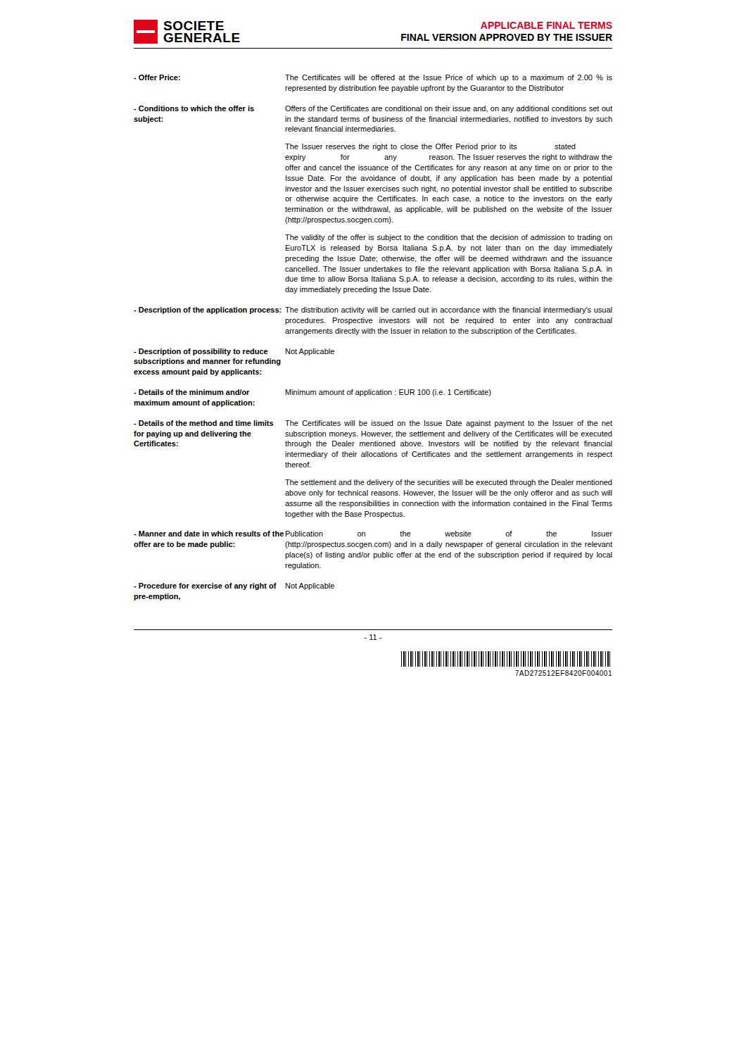SOCIETE
GENERALE
APPLICABLE FINAL TERMS
FINAL VERSION APPROVED BY THE ISSUER
| - Offer Price: | The Certificates will be offered at the Issue Price of which up to a maximum of 2.00 % is represented by distribution fee payable upfront by the Guarantor to the Distributor |
| - Conditions to which the offer is subject: | Offers of the Certificates are conditional on their issue and, on any additional conditions set out in the standard terms of business of the financial intermediaries, notified to investors by such relevant financial intermediaries. The Issuer reserves the right to close the Offer Period prior to its stated expiry for any reason. The Issuer reserves the right to withdraw the offer and cancel the issuance of the Certificates for any reason at any time on or prior to the Issue Date. For the avoidance of doubt, if any application has been made by a potential investor and the Issuer exercises such right, no potential investor shall be entitled to subscribe or otherwise acquire the Certificates. In each case, a notice to the investors on the early termination or the withdrawal, as applicable, will be published on the website of the Issuer (http://prospectus.socgen.com). The validity of the offer is subject to the condition that the decision of admission to trading on EuroTLX is released by Borsa Italiana S.p.A. by not later than on the day immediately preceding the Issue Date; otherwise, the offer will be deemed withdrawn and the issuance cancelled. The Issuer undertakes to file the relevant application with Borsa Italiana S.p.A. in due time to allow Borsa Italiana S.p.A. to release a decision, according to its rules, within the day immediately preceding the Issue Date. |
| - Description of the application process: | The distribution activity will be carried out in accordance with the financial intermediary's usual procedures. Prospective investors will not be required to enter into any contractual arrangements directly with the Issuer in relation to the subscription of the Certificates. |
| - Description of possibility to reduce subscriptions and manner for refunding excess amount paid by applicants: | Not Applicable |
| - Details of the minimum and/or maximum amount of application: | Minimum amount of application : EUR 100 (i.e. 1 Certificate) |
| - Details of the method and time limits for paying up and delivering the Certificates: | The Certificates will be issued on the Issue Date against payment to the Issuer of the net subscription moneys. However, the settlement and delivery of the Certificates will be executed through the Dealer mentioned above. Investors will be notified by the relevant financial intermediary of their allocations of Certificates and the settlement arrangements in respect thereof. The settlement and the delivery of the securities will be executed through the Dealer mentioned above only for technical reasons. However, the Issuer will be the only offeror and as such will assume all the responsibilities in connection with the information contained in the Final Terms together with the Base Prospectus. |
| - Manner and date in which results of the offer are to be made public: | Publication on the website of the Issuer (http://prospectus.socgen.com) and in a daily newspaper of general circulation in the relevant place(s) of listing and/or public offer at the end of the subscription period if required by local regulation. |
| - Procedure for exercise of any right of pre-emption, | Not Applicable |
- 11 -
7AD272512EF8420F004001